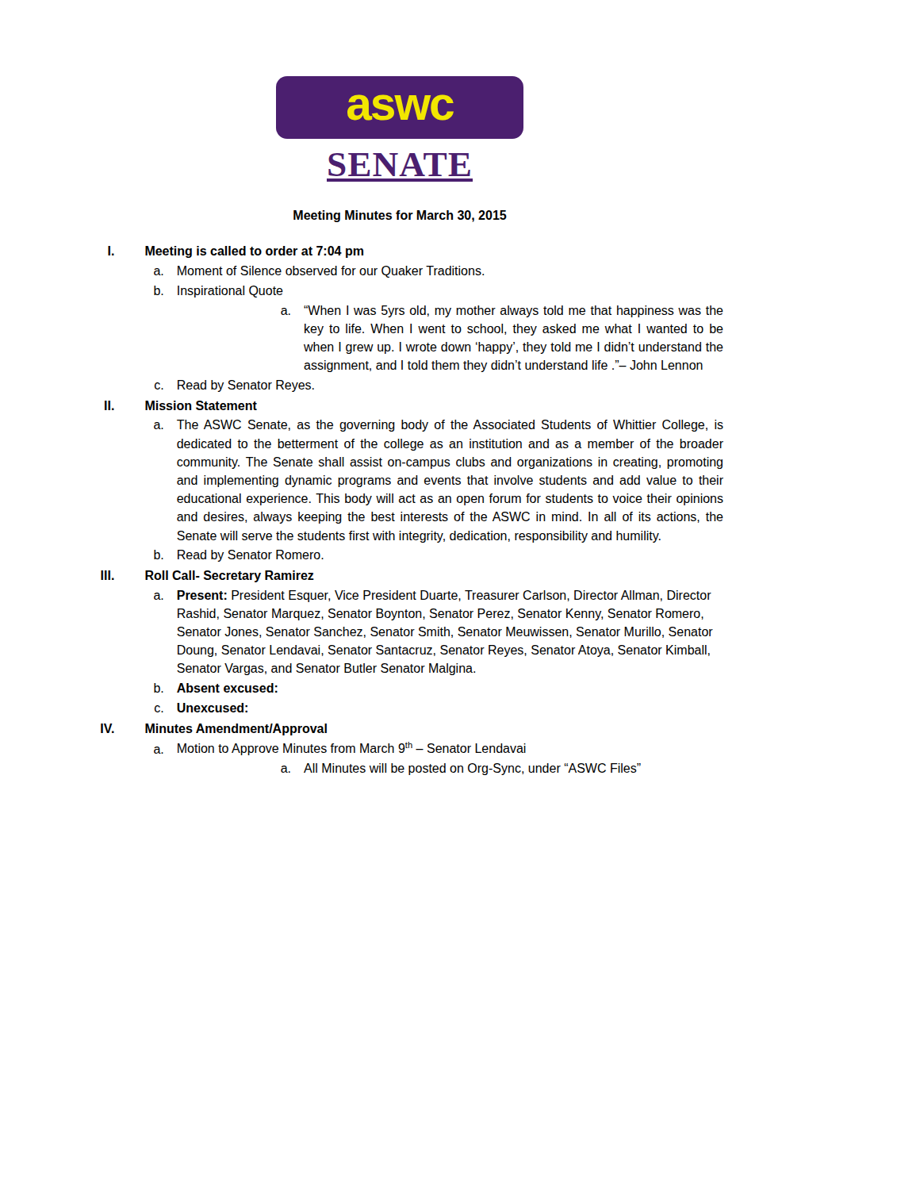aswc ASSOCIATED STUDENTS OF WHITTIER COLLEGE SENATE
Meeting Minutes for March 30, 2015
Meeting is called to order at 7:04 pm
Moment of Silence observed for our Quaker Traditions.
Inspirational Quote
“When I was 5yrs old, my mother always told me that happiness was the key to life. When I went to school, they asked me what I wanted to be when I grew up. I wrote down ‘happy’, they told me I didn’t understand the assignment, and I told them they didn’t understand life .”– John Lennon
Read by Senator Reyes.
Mission Statement
The ASWC Senate, as the governing body of the Associated Students of Whittier College, is dedicated to the betterment of the college as an institution and as a member of the broader community. The Senate shall assist on-campus clubs and organizations in creating, promoting and implementing dynamic programs and events that involve students and add value to their educational experience. This body will act as an open forum for students to voice their opinions and desires, always keeping the best interests of the ASWC in mind. In all of its actions, the Senate will serve the students first with integrity, dedication, responsibility and humility.
Read by Senator Romero.
Roll Call- Secretary Ramirez
Present: President Esquer, Vice President Duarte, Treasurer Carlson, Director Allman, Director Rashid, Senator Marquez, Senator Boynton, Senator Perez, Senator Kenny, Senator Romero, Senator Jones, Senator Sanchez, Senator Smith, Senator Meuwissen, Senator Murillo, Senator Doung, Senator Lendavai, Senator Santacruz, Senator Reyes, Senator Atoya, Senator Kimball, Senator Vargas, and Senator Butler Senator Malgina.
Absent excused:
Unexcused:
Minutes Amendment/Approval
Motion to Approve Minutes from March 9th – Senator Lendavai
All Minutes will be posted on Org-Sync, under “ASWC Files”